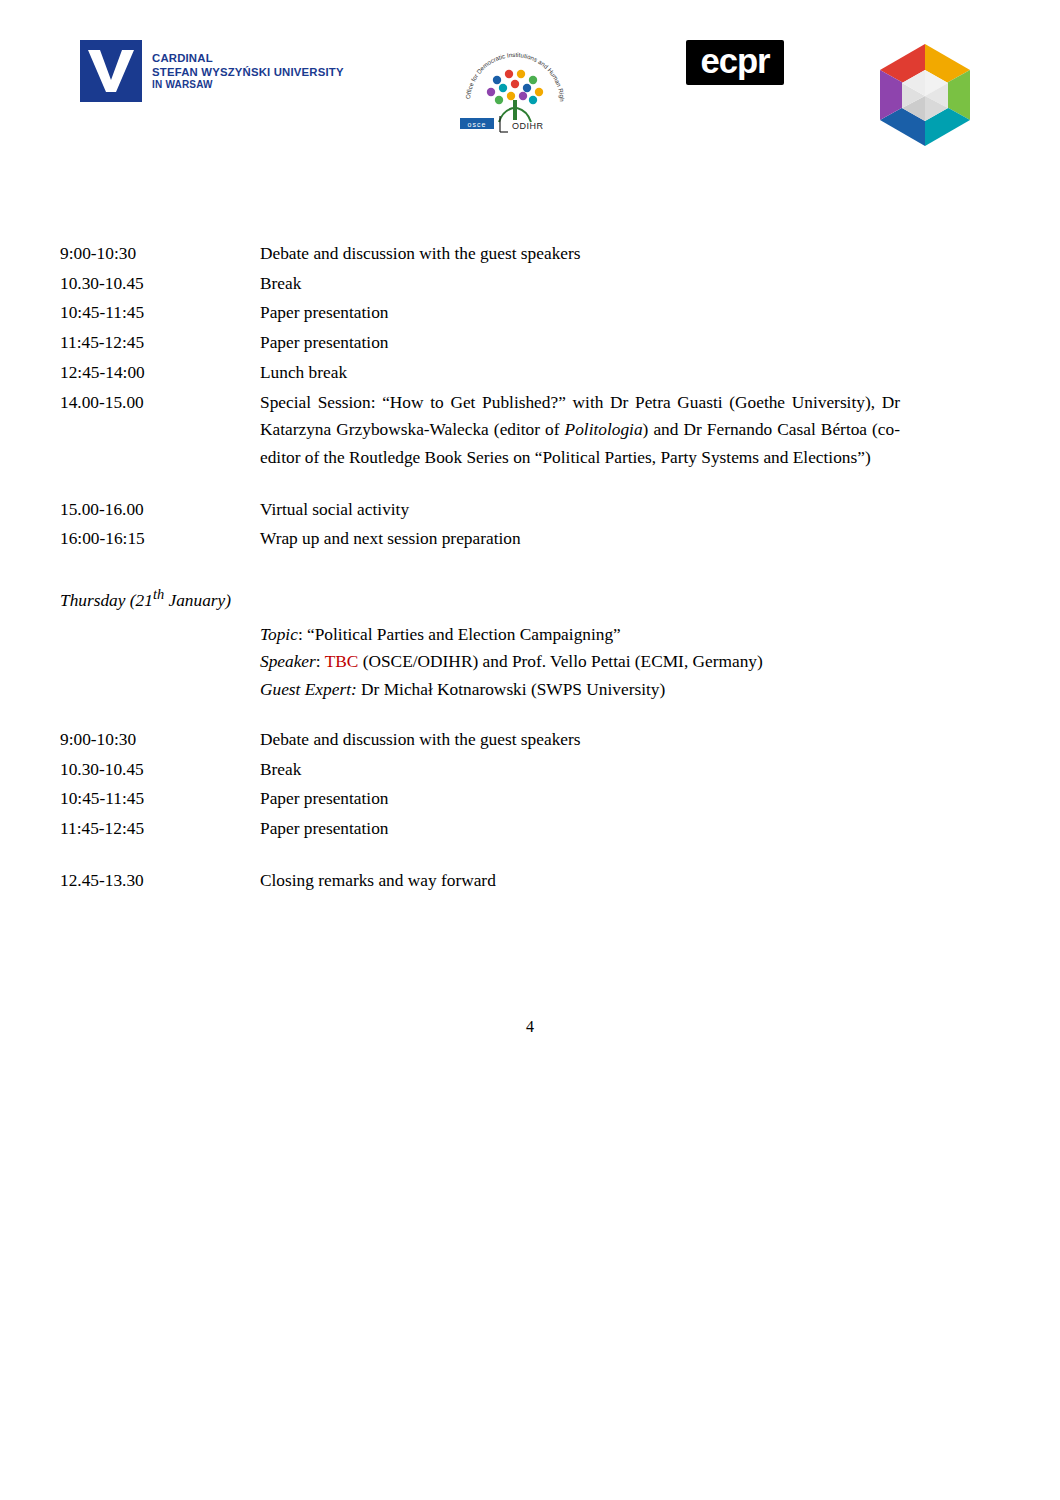CARDINAL
STEFAN WYSZYŃSKI UNIVERSITY
IN WARSAW
Office for Democratic Institutions and Human Rights osce ODIHR
ecpr
9:00-10:30
Debate and discussion with the guest speakers
10.30-10.45
Break
10:45-11:45
Paper presentation
11:45-12:45
Paper presentation
12:45-14:00
Lunch break
14.00-15.00
Special Session: “How to Get Published?” with Dr Petra Guasti (Goethe University), Dr Katarzyna Grzybowska-Walecka (editor of Politologia) and Dr Fernando Casal Bértoa (co-editor of the Routledge Book Series on “Political Parties, Party Systems and Elections”)
15.00-16.00
Virtual social activity
16:00-16:15
Wrap up and next session preparation
Thursday (21th January)
Topic: “Political Parties and Election Campaigning”
Speaker: TBC (OSCE/ODIHR) and Prof. Vello Pettai (ECMI, Germany)
Guest Expert: Dr Michał Kotnarowski (SWPS University)
9:00-10:30
Debate and discussion with the guest speakers
10.30-10.45
Break
10:45-11:45
Paper presentation
11:45-12:45
Paper presentation
12.45-13.30
Closing remarks and way forward
4